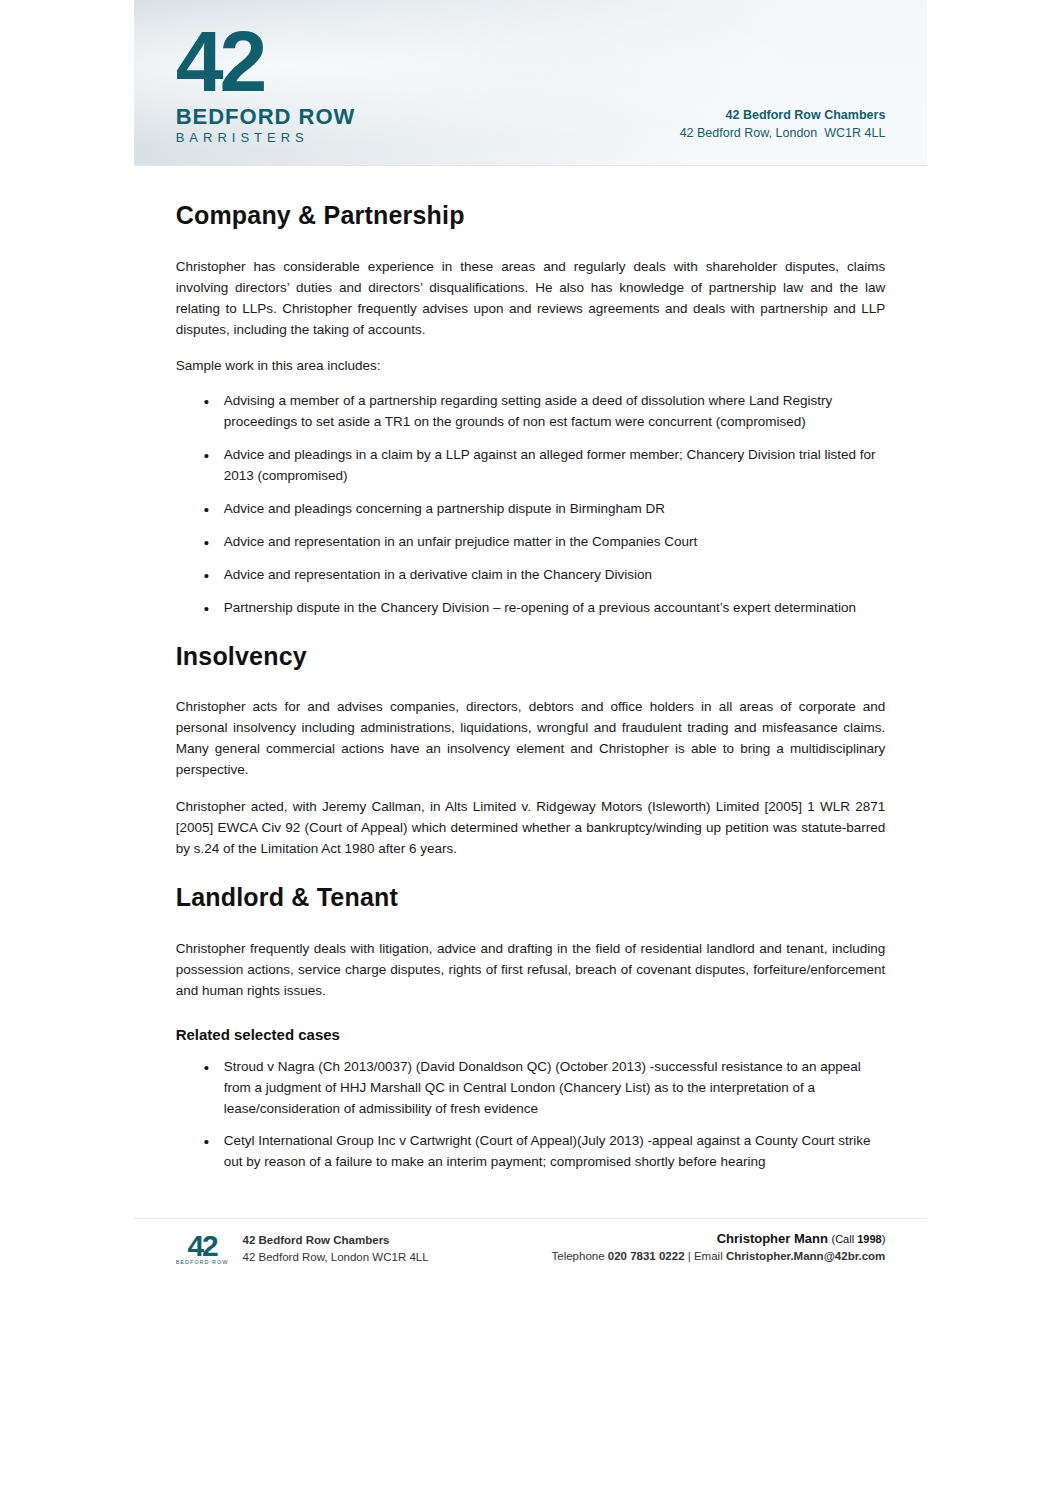42 BEDFORD ROW BARRISTERS
42 Bedford Row Chambers
42 Bedford Row, London WC1R 4LL
Company & Partnership
Christopher has considerable experience in these areas and regularly deals with shareholder disputes, claims involving directors’ duties and directors’ disqualifications. He also has knowledge of partnership law and the law relating to LLPs. Christopher frequently advises upon and reviews agreements and deals with partnership and LLP disputes, including the taking of accounts.
Sample work in this area includes:
Advising a member of a partnership regarding setting aside a deed of dissolution where Land Registry proceedings to set aside a TR1 on the grounds of non est factum were concurrent (compromised)
Advice and pleadings in a claim by a LLP against an alleged former member; Chancery Division trial listed for 2013 (compromised)
Advice and pleadings concerning a partnership dispute in Birmingham DR
Advice and representation in an unfair prejudice matter in the Companies Court
Advice and representation in a derivative claim in the Chancery Division
Partnership dispute in the Chancery Division – re-opening of a previous accountant’s expert determination
Insolvency
Christopher acts for and advises companies, directors, debtors and office holders in all areas of corporate and personal insolvency including administrations, liquidations, wrongful and fraudulent trading and misfeasance claims. Many general commercial actions have an insolvency element and Christopher is able to bring a multidisciplinary perspective.
Christopher acted, with Jeremy Callman, in Alts Limited v. Ridgeway Motors (Isleworth) Limited [2005] 1 WLR 2871 [2005] EWCA Civ 92 (Court of Appeal) which determined whether a bankruptcy/winding up petition was statute-barred by s.24 of the Limitation Act 1980 after 6 years.
Landlord & Tenant
Christopher frequently deals with litigation, advice and drafting in the field of residential landlord and tenant, including possession actions, service charge disputes, rights of first refusal, breach of covenant disputes, forfeiture/enforcement and human rights issues.
Related selected cases
Stroud v Nagra (Ch 2013/0037) (David Donaldson QC) (October 2013) -successful resistance to an appeal from a judgment of HHJ Marshall QC in Central London (Chancery List) as to the interpretation of a lease/consideration of admissibility of fresh evidence
Cetyl International Group Inc v Cartwright (Court of Appeal)(July 2013) -appeal against a County Court strike out by reason of a failure to make an interim payment; compromised shortly before hearing
42 BEDFORD ROW
42 Bedford Row Chambers
42 Bedford Row, London WC1R 4LL
Christopher Mann (Call 1998)
Telephone 020 7831 0222 | Email Christopher.Mann@42br.com